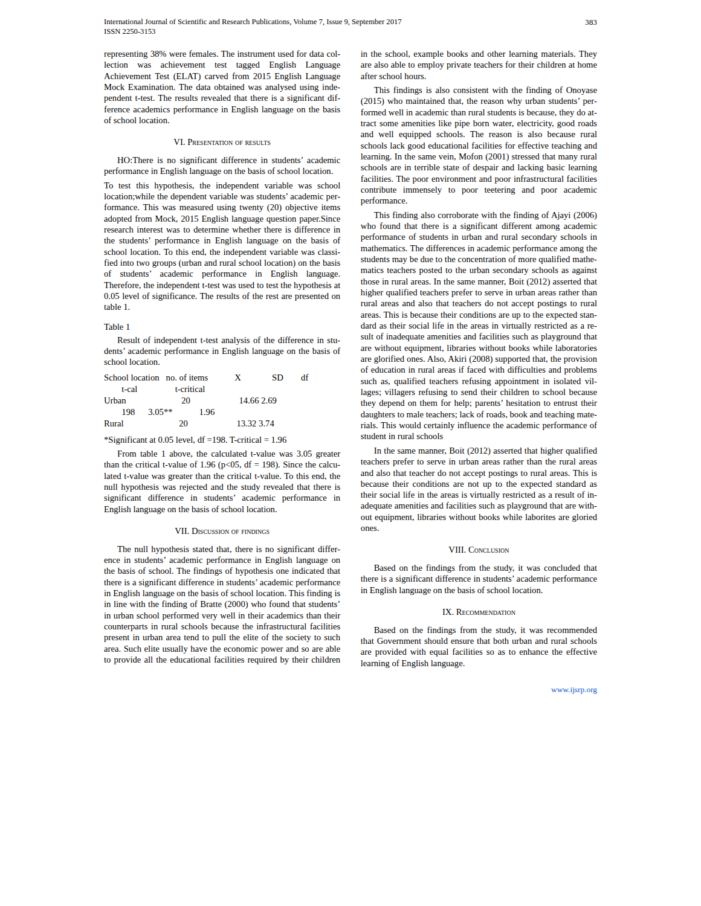International Journal of Scientific and Research Publications, Volume 7, Issue 9, September 2017
ISSN 2250-3153
383
representing 38% were females. The instrument used for data collection was achievement test tagged English Language Achievement Test (ELAT) carved from 2015 English Language Mock Examination. The data obtained was analysed using independent t-test. The results revealed that there is a significant difference academics performance in English language on the basis of school location.
VI. Presentation of results
HO:There is no significant difference in students’ academic performance in English language on the basis of school location.
To test this hypothesis, the independent variable was school location;while the dependent variable was students’ academic performance. This was measured using twenty (20) objective items adopted from Mock, 2015 English language question paper.Since research interest was to determine whether there is difference in the students’ performance in English language on the basis of school location. To this end, the independent variable was classified into two groups (urban and rural school location) on the basis of students’ academic performance in English language. Therefore, the independent t-test was used to test the hypothesis at 0.05 level of significance. The results of the rest are presented on table 1.
Table 1
Result of independent t-test analysis of the difference in students’ academic performance in English language on the basis of school location.
School location   no. of items            X              SD        df
        t-cal                 t-critical
Urban                         20                      14.66 2.69
        198      3.05**            1.96
Rural                         20                      13.32 3.74
*Significant at 0.05 level, df =198. T-critical = 1.96
From table 1 above, the calculated t-value was 3.05 greater than the critical t-value of 1.96 (p<05, df = 198). Since the calculated t-value was greater than the critical t-value. To this end, the null hypothesis was rejected and the study revealed that there is significant difference in students’ academic performance in English language on the basis of school location.
VII. Discussion of findings
The null hypothesis stated that, there is no significant difference in students’ academic performance in English language on the basis of school. The findings of hypothesis one indicated that there is a significant difference in students’ academic performance in English language on the basis of school location. This finding is in line with the finding of Bratte (2000) who found that students’ in urban school performed very well in their academics than their counterparts in rural schools because the infrastructural facilities present in urban area tend to pull the elite of the society to such area. Such elite usually have the economic power and so are able to provide all the educational facilities required by their children in the school, example books and other learning materials. They are also able to employ private teachers for their children at home after school hours.
This findings is also consistent with the finding of Onoyase (2015) who maintained that, the reason why urban students’ performed well in academic than rural students is because, they do attract some amenities like pipe born water, electricity, good roads and well equipped schools. The reason is also because rural schools lack good educational facilities for effective teaching and learning. In the same vein, Mofon (2001) stressed that many rural schools are in terrible state of despair and lacking basic learning facilities. The poor environment and poor infrastructural facilities contribute immensely to poor teetering and poor academic performance.
This finding also corroborate with the finding of Ajayi (2006) who found that there is a significant different among academic performance of students in urban and rural secondary schools in mathematics. The differences in academic performance among the students may be due to the concentration of more qualified mathematics teachers posted to the urban secondary schools as against those in rural areas. In the same manner, Boit (2012) asserted that higher qualified teachers prefer to serve in urban areas rather than rural areas and also that teachers do not accept postings to rural areas. This is because their conditions are up to the expected standard as their social life in the areas in virtually restricted as a result of inadequate amenities and facilities such as playground that are without equipment, libraries without books while laboratories are glorified ones. Also, Akiri (2008) supported that, the provision of education in rural areas if faced with difficulties and problems such as, qualified teachers refusing appointment in isolated villages; villagers refusing to send their children to school because they depend on them for help; parents’ hesitation to entrust their daughters to male teachers; lack of roads, book and teaching materials. This would certainly influence the academic performance of student in rural schools
In the same manner, Boit (2012) asserted that higher qualified teachers prefer to serve in urban areas rather than the rural areas and also that teacher do not accept postings to rural areas. This is because their conditions are not up to the expected standard as their social life in the areas is virtually restricted as a result of inadequate amenities and facilities such as playground that are without equipment, libraries without books while laborites are gloried ones.
VIII. Conclusion
Based on the findings from the study, it was concluded that there is a significant difference in students’ academic performance in English language on the basis of school location.
IX. Recommendation
Based on the findings from the study, it was recommended that Government should ensure that both urban and rural schools are provided with equal facilities so as to enhance the effective learning of English language.
www.ijsrp.org